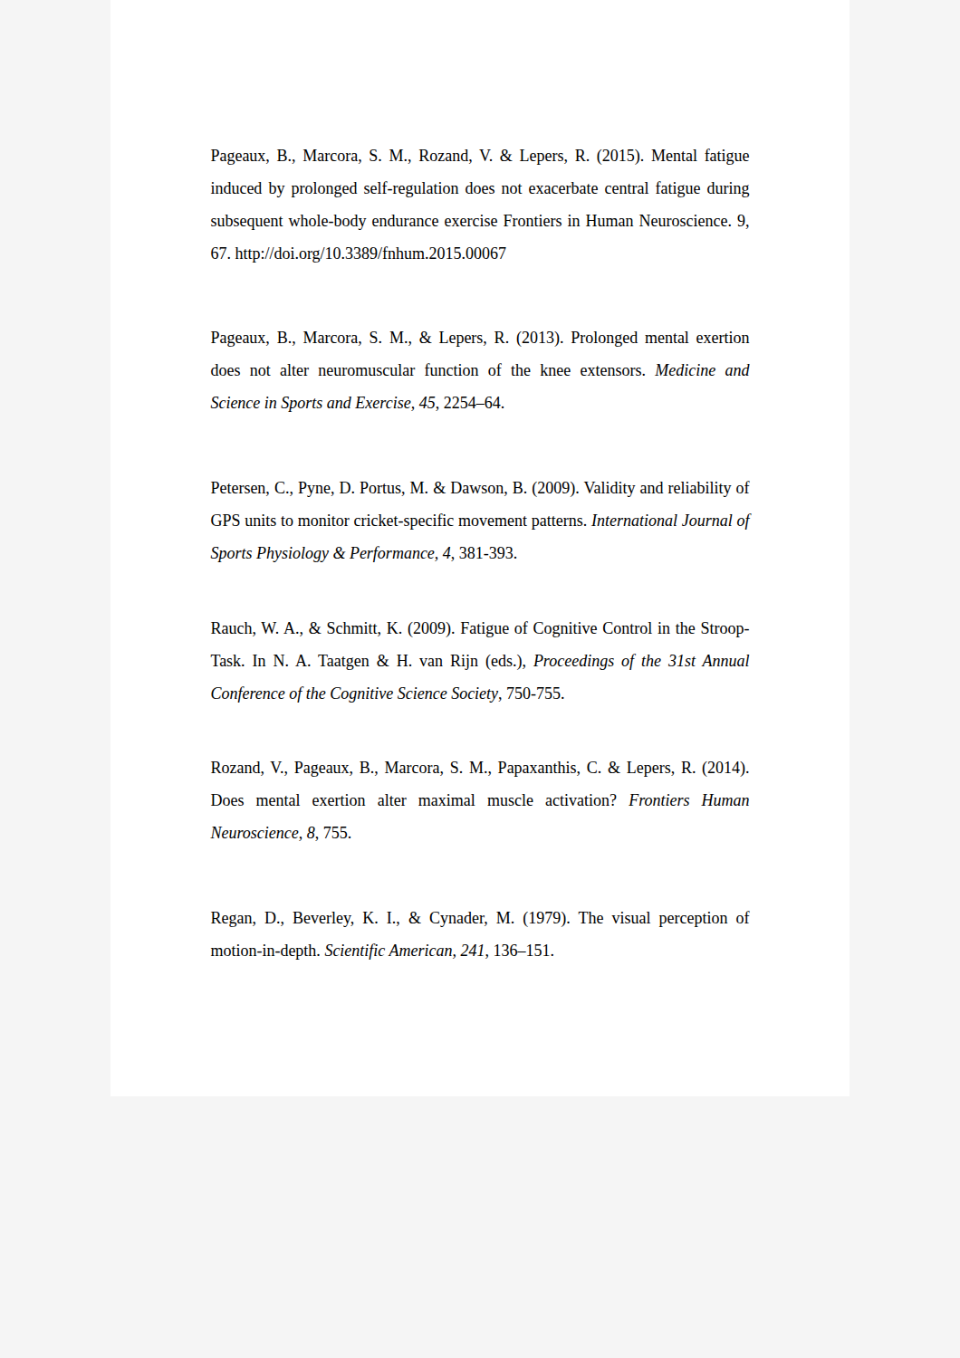Pageaux, B., Marcora, S. M., Rozand, V. & Lepers, R. (2015). Mental fatigue induced by prolonged self-regulation does not exacerbate central fatigue during subsequent whole-body endurance exercise Frontiers in Human Neuroscience. 9, 67. http://doi.org/10.3389/fnhum.2015.00067
Pageaux, B., Marcora, S. M., & Lepers, R. (2013). Prolonged mental exertion does not alter neuromuscular function of the knee extensors. Medicine and Science in Sports and Exercise, 45, 2254–64.
Petersen, C., Pyne, D. Portus, M. & Dawson, B. (2009). Validity and reliability of GPS units to monitor cricket-specific movement patterns. International Journal of Sports Physiology & Performance, 4, 381-393.
Rauch, W. A., & Schmitt, K. (2009). Fatigue of Cognitive Control in the Stroop-Task. In N. A. Taatgen & H. van Rijn (eds.), Proceedings of the 31st Annual Conference of the Cognitive Science Society, 750-755.
Rozand, V., Pageaux, B., Marcora, S. M., Papaxanthis, C. & Lepers, R. (2014). Does mental exertion alter maximal muscle activation? Frontiers Human Neuroscience, 8, 755.
Regan, D., Beverley, K. I., & Cynader, M. (1979). The visual perception of motion-in-depth. Scientific American, 241, 136–151.